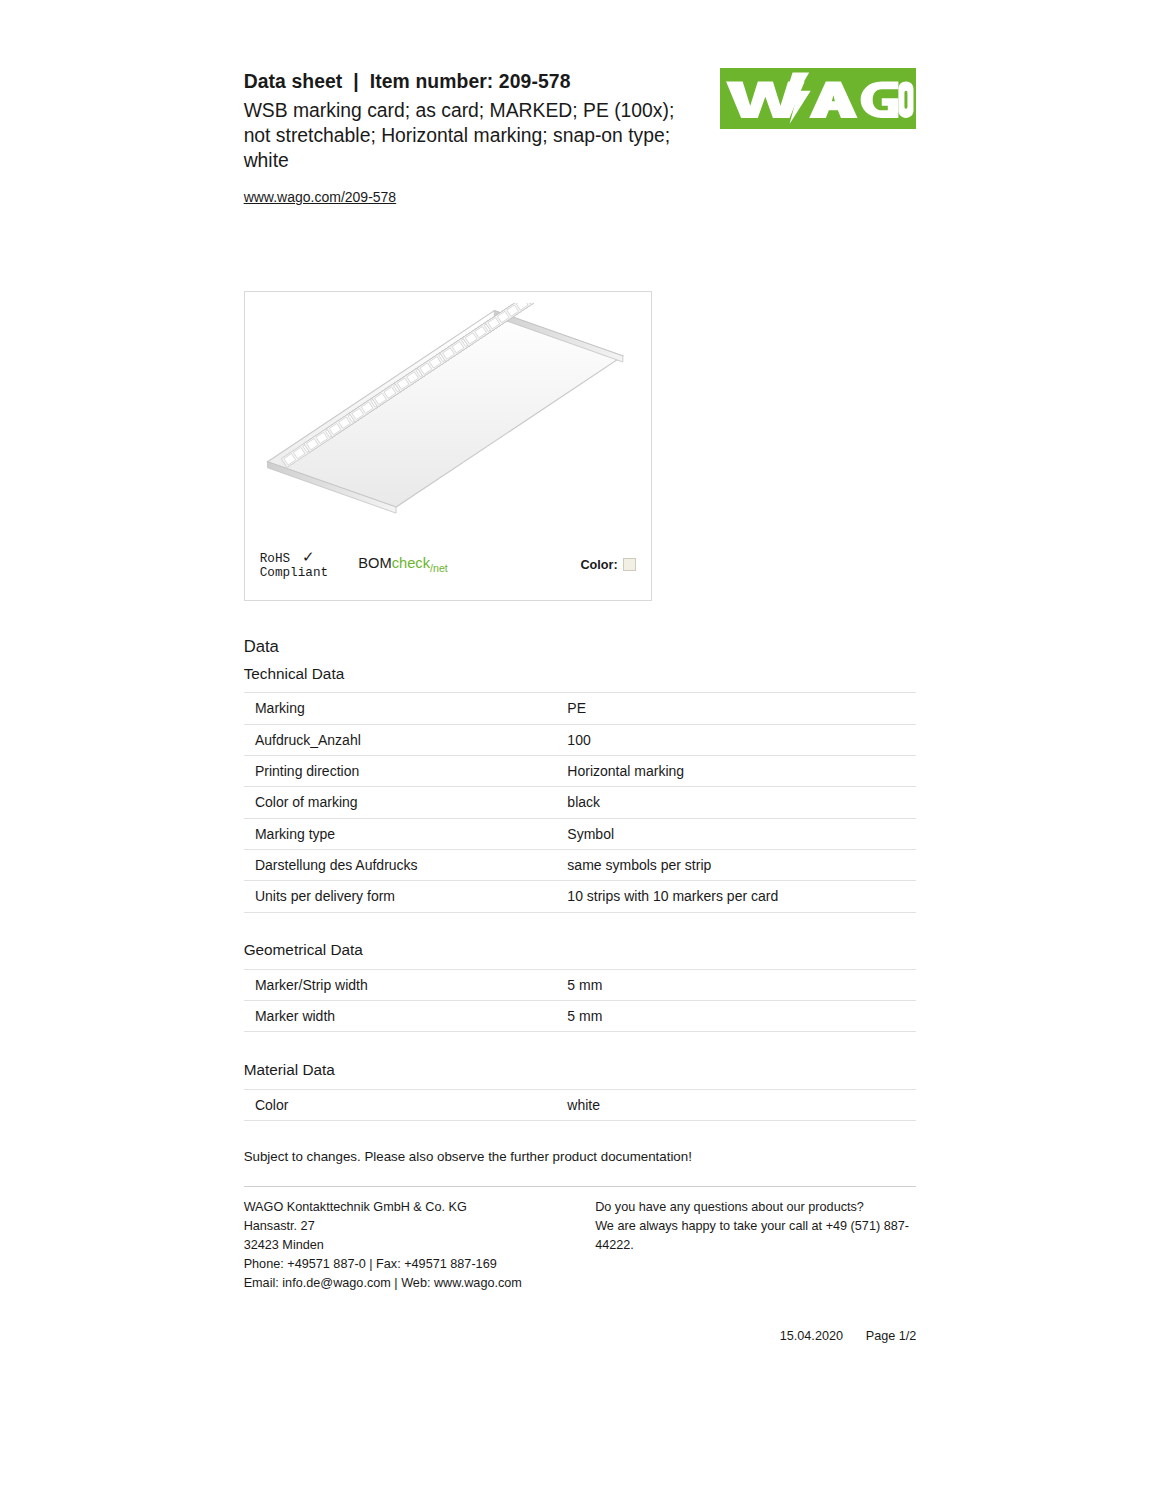Data sheet | Item number: 209-578
WSB marking card; as card; MARKED; PE (100x); not stretchable; Horizontal marking; snap-on type; white
www.wago.com/209-578
RoHS ✓
Compliant
BOM check/net
Color:
Data
Technical Data
| Marking | PE |
| Aufdruck_Anzahl | 100 |
| Printing direction | Horizontal marking |
| Color of marking | black |
| Marking type | Symbol |
| Darstellung des Aufdrucks | same symbols per strip |
| Units per delivery form | 10 strips with 10 markers per card |
Geometrical Data
| Marker/Strip width | 5 mm |
| Marker width | 5 mm |
Material Data
| Color | white |
Subject to changes. Please also observe the further product documentation!
WAGO Kontakttechnik GmbH & Co. KG
Hansastr. 27
32423 Minden
Phone: +49571 887-0 | Fax: +49571 887-169
Email: info.de@wago.com | Web: www.wago.com
Do you have any questions about our products?
We are always happy to take your call at +49 (571) 887-44222.
15.04.2020 Page 1/2